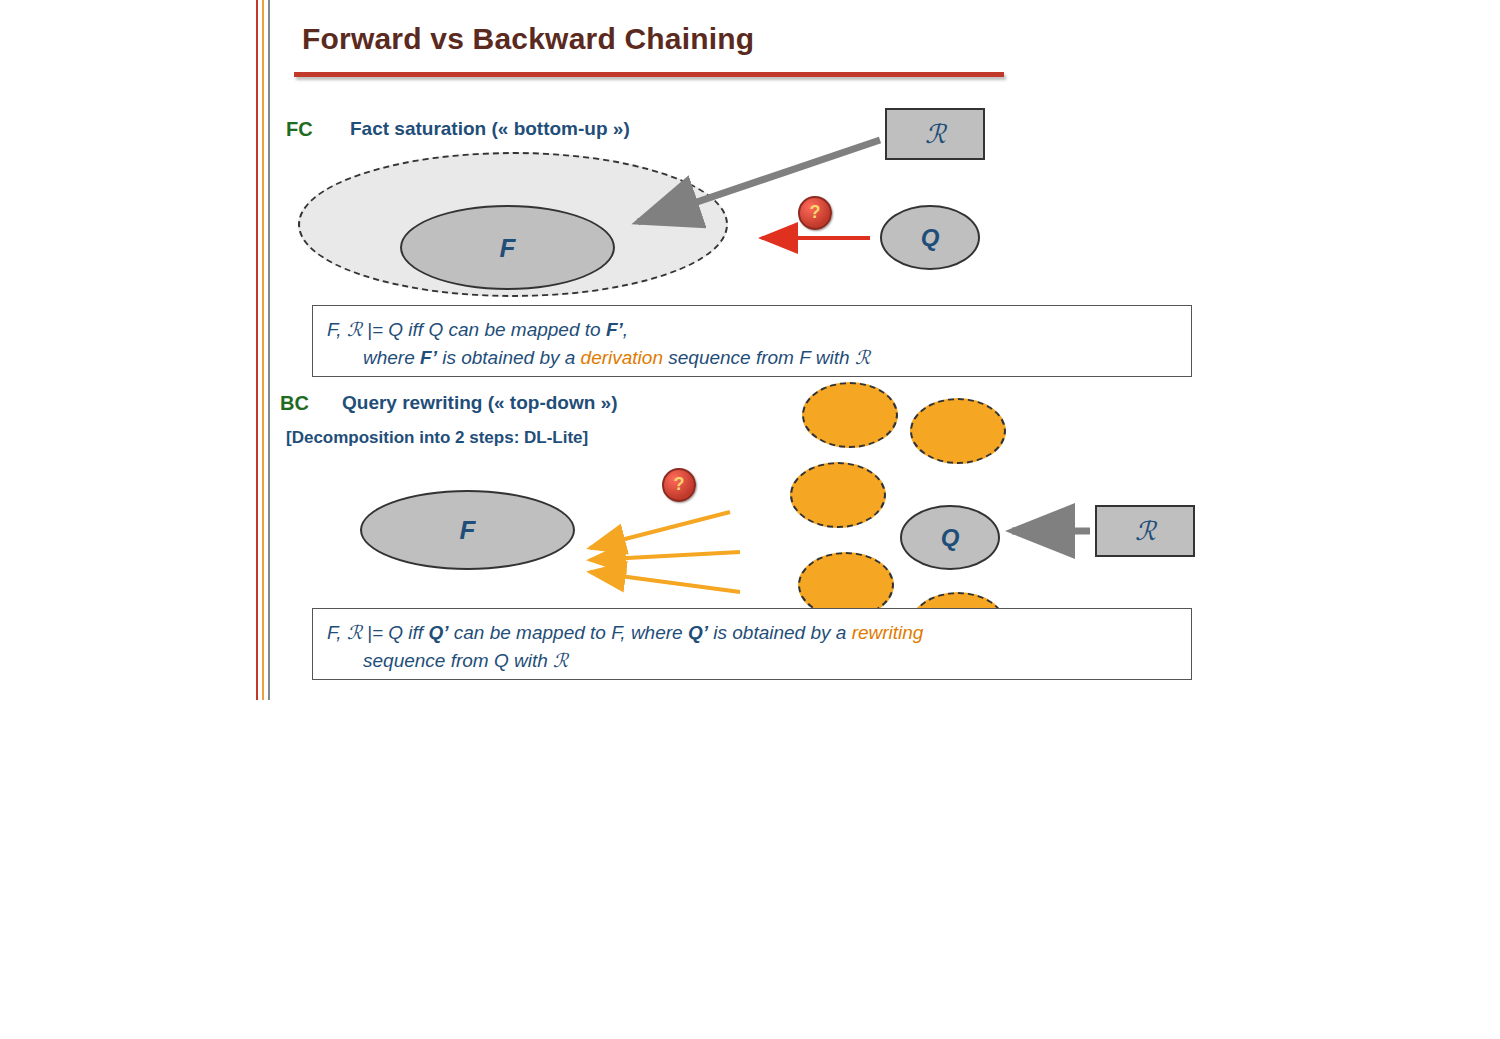Forward vs Backward Chaining
FC
Fact saturation (« bottom-up »)
F
Q
ℛ
?
F, ℛ |= Q iff Q can be mapped to F’,
where F’ is obtained by a derivation sequence from F with ℛ
BC
Query rewriting (« top-down »)
[Decomposition into 2 steps: DL-Lite]
F
Q
ℛ
?
F, ℛ |= Q iff Q’ can be mapped to F, where Q’ is obtained by a rewriting
sequence from Q with ℛ